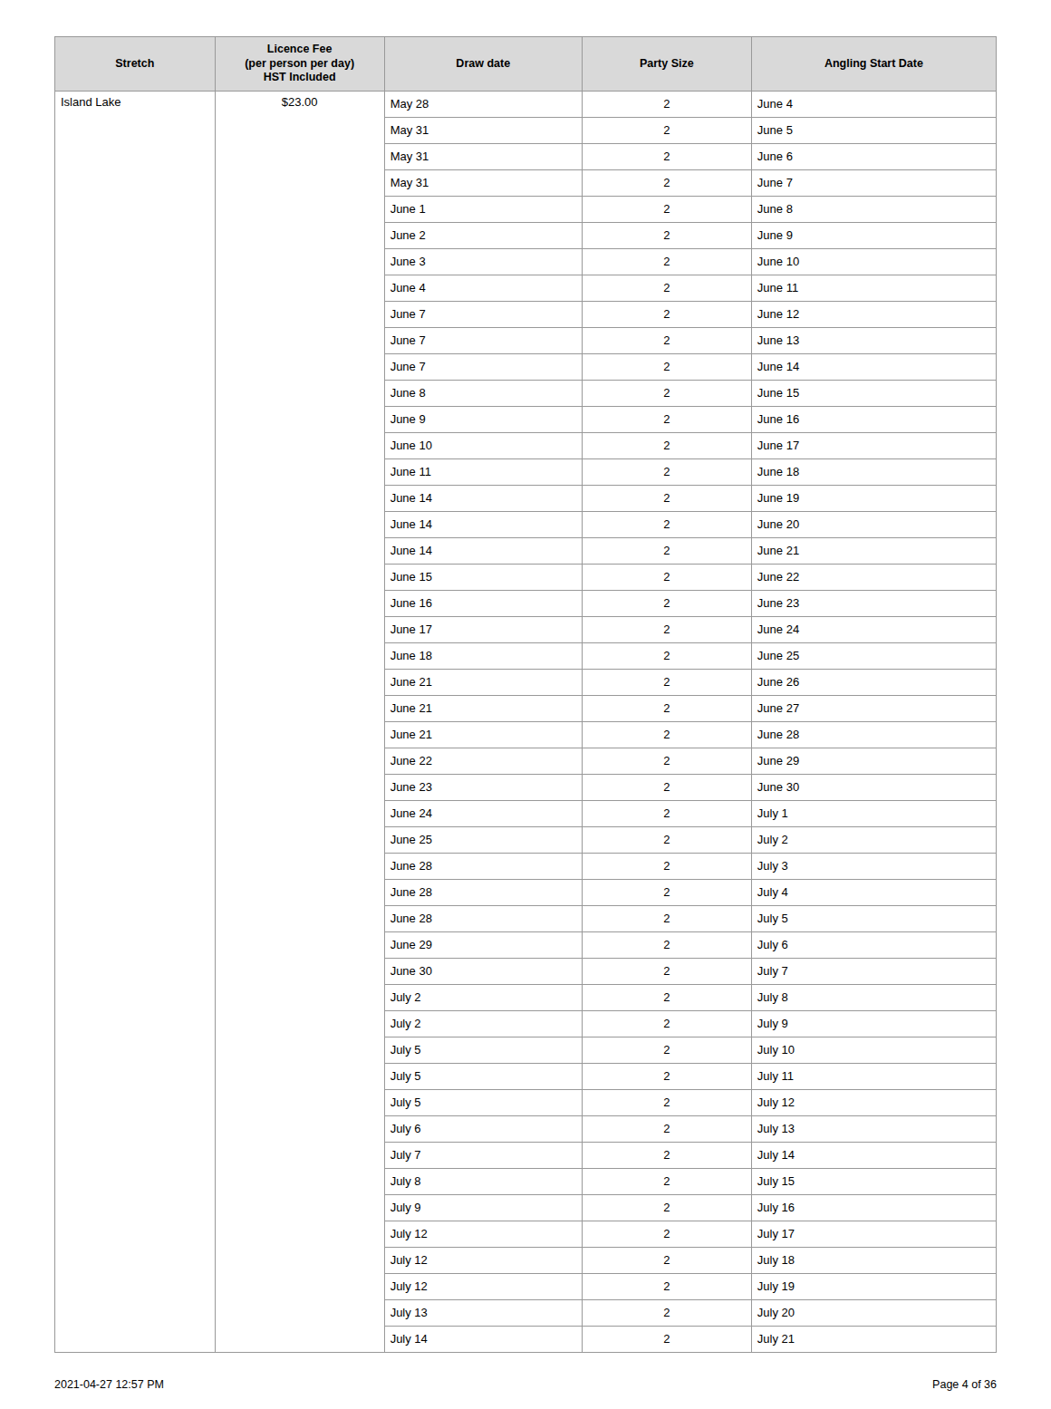| Stretch | Licence Fee (per person per day) HST Included | Draw date | Party Size | Angling Start Date |
| --- | --- | --- | --- | --- |
| Island Lake | $23.00 | May 28 | 2 | June 4 |
| May 31 | 2 | June 5 |
| May 31 | 2 | June 6 |
| May 31 | 2 | June 7 |
| June 1 | 2 | June 8 |
| June 2 | 2 | June 9 |
| June 3 | 2 | June 10 |
| June 4 | 2 | June 11 |
| June 7 | 2 | June 12 |
| June 7 | 2 | June 13 |
| June 7 | 2 | June 14 |
| June 8 | 2 | June 15 |
| June 9 | 2 | June 16 |
| June 10 | 2 | June 17 |
| June 11 | 2 | June 18 |
| June 14 | 2 | June 19 |
| June 14 | 2 | June 20 |
| June 14 | 2 | June 21 |
| June 15 | 2 | June 22 |
| June 16 | 2 | June 23 |
| June 17 | 2 | June 24 |
| June 18 | 2 | June 25 |
| June 21 | 2 | June 26 |
| June 21 | 2 | June 27 |
| June 21 | 2 | June 28 |
| June 22 | 2 | June 29 |
| June 23 | 2 | June 30 |
| June 24 | 2 | July 1 |
| June 25 | 2 | July 2 |
| June 28 | 2 | July 3 |
| June 28 | 2 | July 4 |
| June 28 | 2 | July 5 |
| June 29 | 2 | July 6 |
| June 30 | 2 | July 7 |
| July 2 | 2 | July 8 |
| July 2 | 2 | July 9 |
| July 5 | 2 | July 10 |
| July 5 | 2 | July 11 |
| July 5 | 2 | July 12 |
| July 6 | 2 | July 13 |
| July 7 | 2 | July 14 |
| July 8 | 2 | July 15 |
| July 9 | 2 | July 16 |
| July 12 | 2 | July 17 |
| July 12 | 2 | July 18 |
| July 12 | 2 | July 19 |
| July 13 | 2 | July 20 |
| July 14 | 2 | July 21 |
2021-04-27 12:57 PM
Page 4 of 36